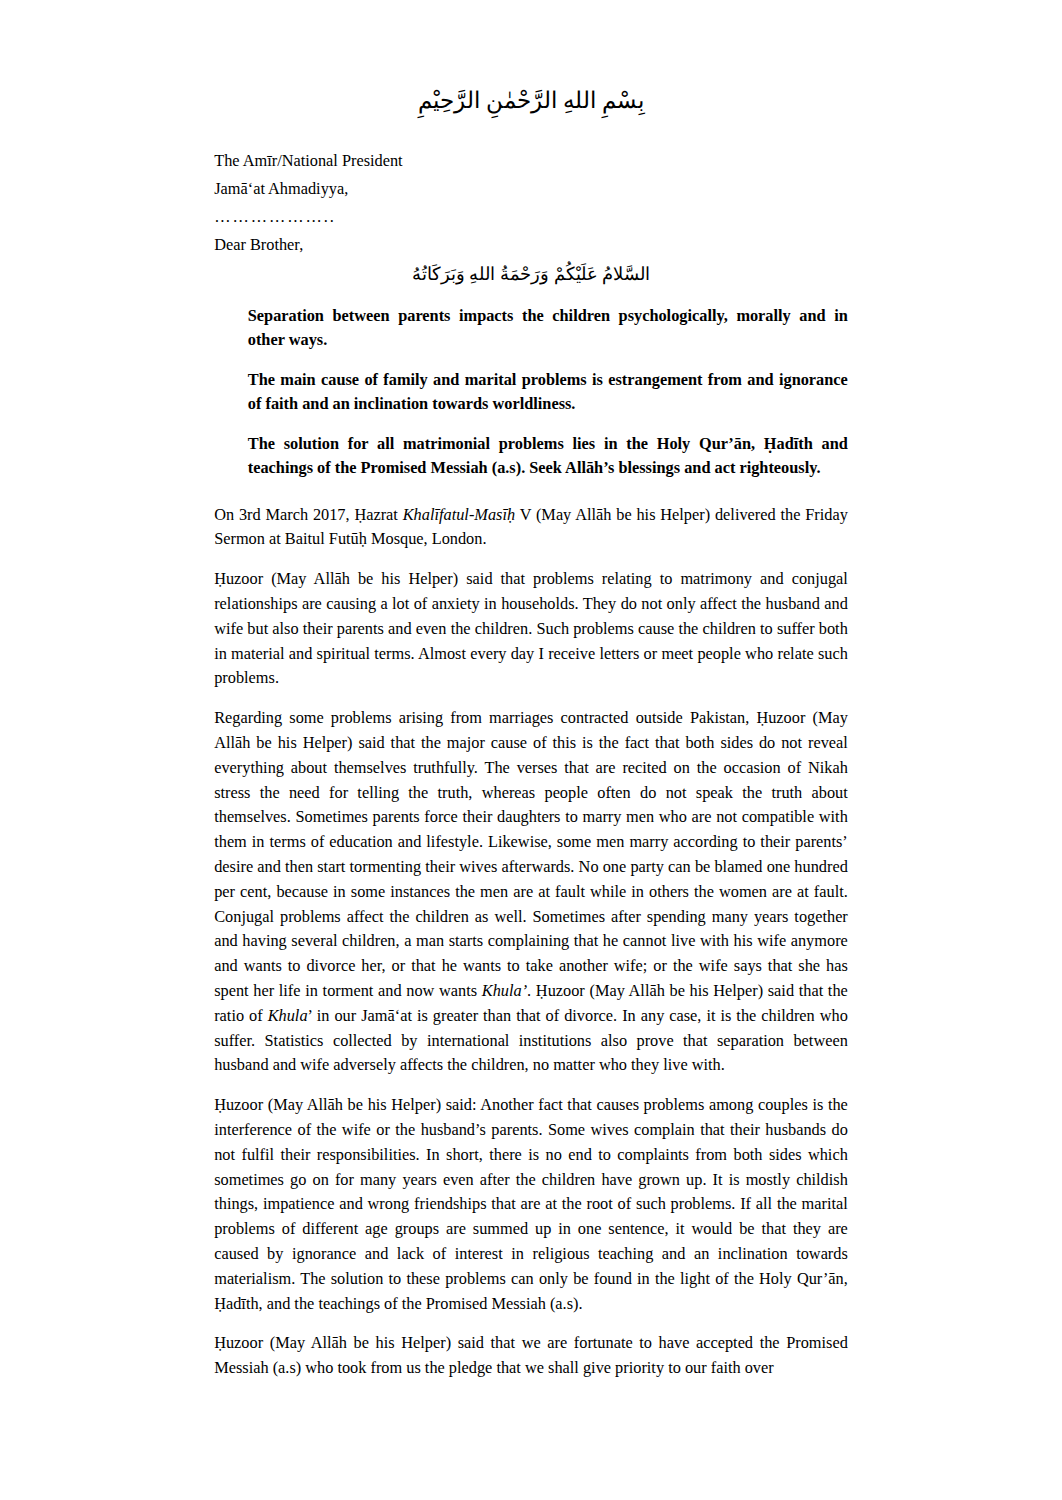بِسْمِ اللهِ الرَّحْمٰنِ الرَّحِيْمِ
The Amīr/National President
Jamā‘at Ahmadiyya,
………………..
Dear Brother,
السَّلامُ عَلَيْكُمْ وَرَحْمَةُ اللهِ وَبَرَكَاتُهُ
Separation between parents impacts the children psychologically, morally and in other ways.
The main cause of family and marital problems is estrangement from and ignorance of faith and an inclination towards worldliness.
The solution for all matrimonial problems lies in the Holy Qur’ān, Ḥadīth and teachings of the Promised Messiah (a.s). Seek Allāh’s blessings and act righteously.
On 3rd March 2017, Ḥazrat Khalīfatul-Masīḥ V (May Allāh be his Helper) delivered the Friday Sermon at Baitul Futūḥ Mosque, London.
Ḥuzoor (May Allāh be his Helper) said that problems relating to matrimony and conjugal relationships are causing a lot of anxiety in households. They do not only affect the husband and wife but also their parents and even the children. Such problems cause the children to suffer both in material and spiritual terms. Almost every day I receive letters or meet people who relate such problems.
Regarding some problems arising from marriages contracted outside Pakistan, Ḥuzoor (May Allāh be his Helper) said that the major cause of this is the fact that both sides do not reveal everything about themselves truthfully. The verses that are recited on the occasion of Nikah stress the need for telling the truth, whereas people often do not speak the truth about themselves. Sometimes parents force their daughters to marry men who are not compatible with them in terms of education and lifestyle. Likewise, some men marry according to their parents’ desire and then start tormenting their wives afterwards. No one party can be blamed one hundred per cent, because in some instances the men are at fault while in others the women are at fault. Conjugal problems affect the children as well. Sometimes after spending many years together and having several children, a man starts complaining that he cannot live with his wife anymore and wants to divorce her, or that he wants to take another wife; or the wife says that she has spent her life in torment and now wants Khula’. Ḥuzoor (May Allāh be his Helper) said that the ratio of Khula’ in our Jamā‘at is greater than that of divorce. In any case, it is the children who suffer. Statistics collected by international institutions also prove that separation between husband and wife adversely affects the children, no matter who they live with.
Ḥuzoor (May Allāh be his Helper) said: Another fact that causes problems among couples is the interference of the wife or the husband’s parents. Some wives complain that their husbands do not fulfil their responsibilities. In short, there is no end to complaints from both sides which sometimes go on for many years even after the children have grown up. It is mostly childish things, impatience and wrong friendships that are at the root of such problems. If all the marital problems of different age groups are summed up in one sentence, it would be that they are caused by ignorance and lack of interest in religious teaching and an inclination towards materialism. The solution to these problems can only be found in the light of the Holy Qur’ān, Ḥadīth, and the teachings of the Promised Messiah (a.s).
Ḥuzoor (May Allāh be his Helper) said that we are fortunate to have accepted the Promised Messiah (a.s) who took from us the pledge that we shall give priority to our faith over